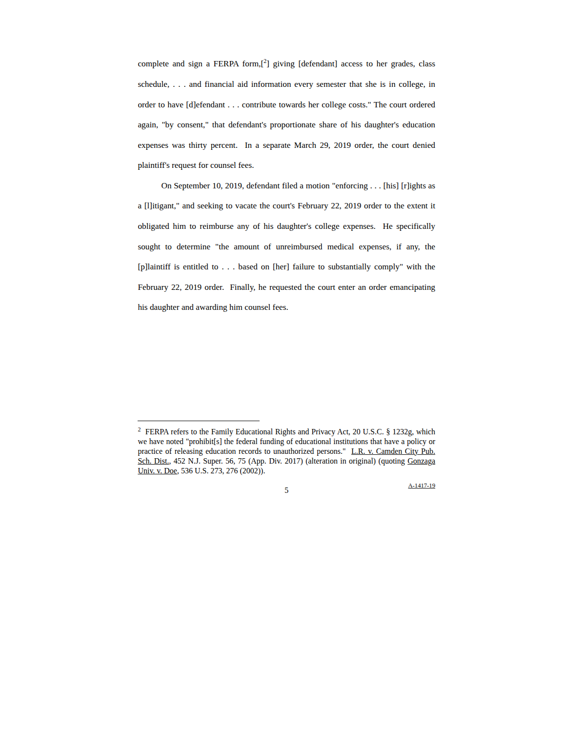complete and sign a FERPA form,[2] giving [defendant] access to her grades, class schedule, . . . and financial aid information every semester that she is in college, in order to have [d]efendant . . . contribute towards her college costs." The court ordered again, "by consent," that defendant's proportionate share of his daughter's education expenses was thirty percent. In a separate March 29, 2019 order, the court denied plaintiff's request for counsel fees.
On September 10, 2019, defendant filed a motion "enforcing . . . [his] [r]ights as a [l]itigant," and seeking to vacate the court's February 22, 2019 order to the extent it obligated him to reimburse any of his daughter's college expenses. He specifically sought to determine "the amount of unreimbursed medical expenses, if any, the [p]laintiff is entitled to . . . based on [her] failure to substantially comply" with the February 22, 2019 order. Finally, he requested the court enter an order emancipating his daughter and awarding him counsel fees.
2 FERPA refers to the Family Educational Rights and Privacy Act, 20 U.S.C. § 1232g, which we have noted "prohibit[s] the federal funding of educational institutions that have a policy or practice of releasing education records to unauthorized persons." L.R. v. Camden City Pub. Sch. Dist., 452 N.J. Super. 56, 75 (App. Div. 2017) (alteration in original) (quoting Gonzaga Univ. v. Doe, 536 U.S. 273, 276 (2002)).
5
A-1417-19